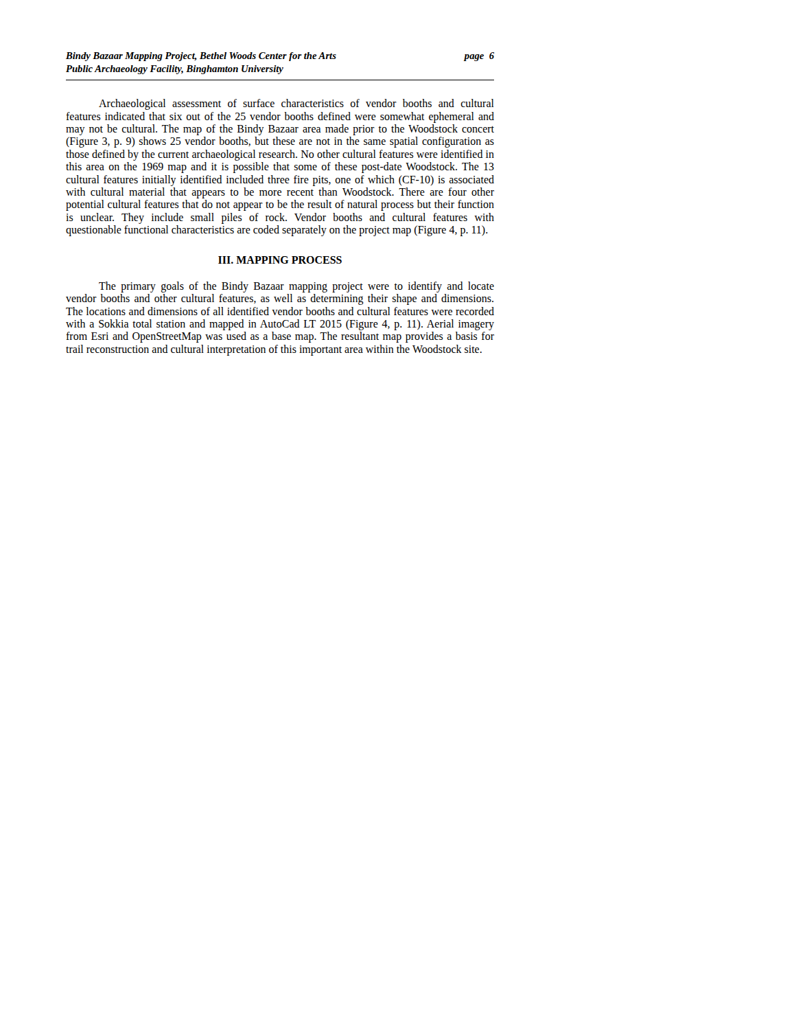Bindy Bazaar Mapping Project, Bethel Woods Center for the Arts
Public Archaeology Facility, Binghamton University
page 6
Archaeological assessment of surface characteristics of vendor booths and cultural features indicated that six out of the 25 vendor booths defined were somewhat ephemeral and may not be cultural. The map of the Bindy Bazaar area made prior to the Woodstock concert (Figure 3, p. 9) shows 25 vendor booths, but these are not in the same spatial configuration as those defined by the current archaeological research. No other cultural features were identified in this area on the 1969 map and it is possible that some of these post-date Woodstock. The 13 cultural features initially identified included three fire pits, one of which (CF-10) is associated with cultural material that appears to be more recent than Woodstock. There are four other potential cultural features that do not appear to be the result of natural process but their function is unclear. They include small piles of rock. Vendor booths and cultural features with questionable functional characteristics are coded separately on the project map (Figure 4, p. 11).
III. MAPPING PROCESS
The primary goals of the Bindy Bazaar mapping project were to identify and locate vendor booths and other cultural features, as well as determining their shape and dimensions. The locations and dimensions of all identified vendor booths and cultural features were recorded with a Sokkia total station and mapped in AutoCad LT 2015 (Figure 4, p. 11). Aerial imagery from Esri and OpenStreetMap was used as a base map. The resultant map provides a basis for trail reconstruction and cultural interpretation of this important area within the Woodstock site.